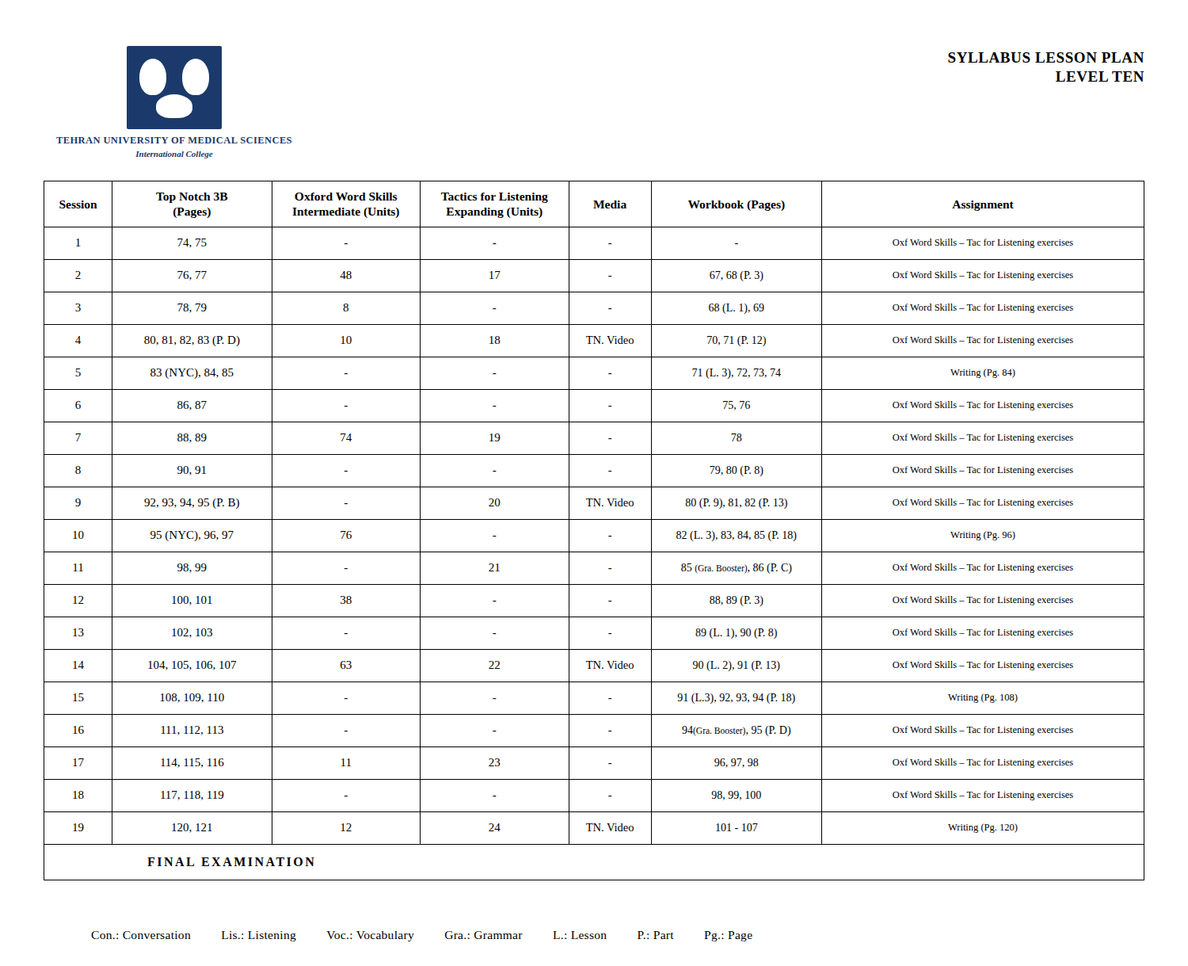TEHRAN UNIVERSITY OF MEDICAL SCIENCES
International College
SYLLABUS LESSON PLAN
LEVEL TEN
| Session | Top Notch 3B (Pages) | Oxford Word Skills Intermediate (Units) | Tactics for Listening Expanding (Units) | Media | Workbook (Pages) | Assignment |
| --- | --- | --- | --- | --- | --- | --- |
| 1 | 74, 75 | - | - | - | - | Oxf Word Skills – Tac for Listening exercises |
| 2 | 76, 77 | 48 | 17 | - | 67, 68 (P. 3) | Oxf Word Skills – Tac for Listening exercises |
| 3 | 78, 79 | 8 | - | - | 68 (L. 1), 69 | Oxf Word Skills – Tac for Listening exercises |
| 4 | 80, 81, 82, 83 (P. D) | 10 | 18 | TN. Video | 70, 71 (P. 12) | Oxf Word Skills – Tac for Listening exercises |
| 5 | 83 (NYC), 84, 85 | - | - | - | 71 (L. 3), 72, 73, 74 | Writing (Pg. 84) |
| 6 | 86, 87 | - | - | - | 75, 76 | Oxf Word Skills – Tac for Listening exercises |
| 7 | 88, 89 | 74 | 19 | - | 78 | Oxf Word Skills – Tac for Listening exercises |
| 8 | 90, 91 | - | - | - | 79, 80 (P. 8) | Oxf Word Skills – Tac for Listening exercises |
| 9 | 92, 93, 94, 95 (P. B) | - | 20 | TN. Video | 80 (P. 9), 81, 82 (P. 13) | Oxf Word Skills – Tac for Listening exercises |
| 10 | 95 (NYC), 96, 97 | 76 | - | - | 82 (L. 3), 83, 84, 85 (P. 18) | Writing (Pg. 96) |
| 11 | 98, 99 | - | 21 | - | 85 (Gra. Booster) , 86 (P. C) | Oxf Word Skills – Tac for Listening exercises |
| 12 | 100, 101 | 38 | - | - | 88, 89 (P. 3) | Oxf Word Skills – Tac for Listening exercises |
| 13 | 102, 103 | - | - | - | 89 (L. 1), 90 (P. 8) | Oxf Word Skills – Tac for Listening exercises |
| 14 | 104, 105, 106, 107 | 63 | 22 | TN. Video | 90 (L. 2), 91 (P. 13) | Oxf Word Skills – Tac for Listening exercises |
| 15 | 108, 109, 110 | - | - | - | 91 (L.3), 92, 93, 94 (P. 18) | Writing (Pg. 108) |
| 16 | 111, 112, 113 | - | - | - | 94 (Gra. Booster) , 95 (P. D) | Oxf Word Skills – Tac for Listening exercises |
| 17 | 114, 115, 116 | 11 | 23 | - | 96, 97, 98 | Oxf Word Skills – Tac for Listening exercises |
| 18 | 117, 118, 119 | - | - | - | 98, 99, 100 | Oxf Word Skills – Tac for Listening exercises |
| 19 | 120, 121 | 12 | 24 | TN. Video | 101 - 107 | Writing (Pg. 120) |
| FINAL EXAMINATION |
Con.: Conversation Lis.: Listening Voc.: Vocabulary Gra.: Grammar L.: Lesson P.: Part Pg.: Page